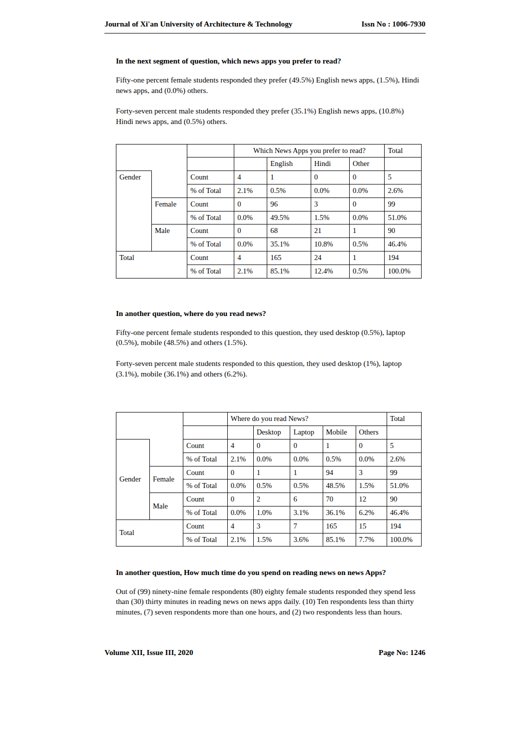Journal of Xi'an University of Architecture & Technology
Issn No : 1006-7930
In the next segment of question, which news apps you prefer to read?
Fifty-one percent female students responded they prefer (49.5%) English news apps, (1.5%), Hindi news apps, and (0.0%) others.
Forty-seven percent male students responded they prefer (35.1%) English news apps, (10.8%) Hindi news apps, and (0.5%) others.
| | | Which News Apps you prefer to read? | Total |
| | | | English | Hindi | Other | |
| Gender | | Count | 4 | 1 | 0 | 0 | 5 |
| % of Total | 2.1% | 0.5% | 0.0% | 0.0% | 2.6% |
| Female | Count | 0 | 96 | 3 | 0 | 99 |
| % of Total | 0.0% | 49.5% | 1.5% | 0.0% | 51.0% |
| Male | Count | 0 | 68 | 21 | 1 | 90 |
| % of Total | 0.0% | 35.1% | 10.8% | 0.5% | 46.4% |
| Total | Count | 4 | 165 | 24 | 1 | 194 |
| % of Total | 2.1% | 85.1% | 12.4% | 0.5% | 100.0% |
In another question, where do you read news?
Fifty-one percent female students responded to this question, they used desktop (0.5%), laptop (0.5%), mobile (48.5%) and others (1.5%).
Forty-seven percent male students responded to this question, they used desktop (1%), laptop (3.1%), mobile (36.1%) and others (6.2%).
| | | Where do you read News? | Total |
| | | | Desktop | Laptop | Mobile | Others | |
| Gender | | Count | 4 | 0 | 0 | 1 | 0 | 5 |
| % of Total | 2.1% | 0.0% | 0.0% | 0.5% | 0.0% | 2.6% |
| Female | Count | 0 | 1 | 1 | 94 | 3 | 99 |
| % of Total | 0.0% | 0.5% | 0.5% | 48.5% | 1.5% | 51.0% |
| Male | Count | 0 | 2 | 6 | 70 | 12 | 90 |
| % of Total | 0.0% | 1.0% | 3.1% | 36.1% | 6.2% | 46.4% |
| Total | Count | 4 | 3 | 7 | 165 | 15 | 194 |
| % of Total | 2.1% | 1.5% | 3.6% | 85.1% | 7.7% | 100.0% |
In another question, How much time do you spend on reading news on news Apps?
Out of (99) ninety-nine female respondents (80) eighty female students responded they spend less than (30) thirty minutes in reading news on news apps daily. (10) Ten respondents less than thirty minutes, (7) seven respondents more than one hours, and (2) two respondents less than hours.
Volume XII, Issue III, 2020
Page No: 1246